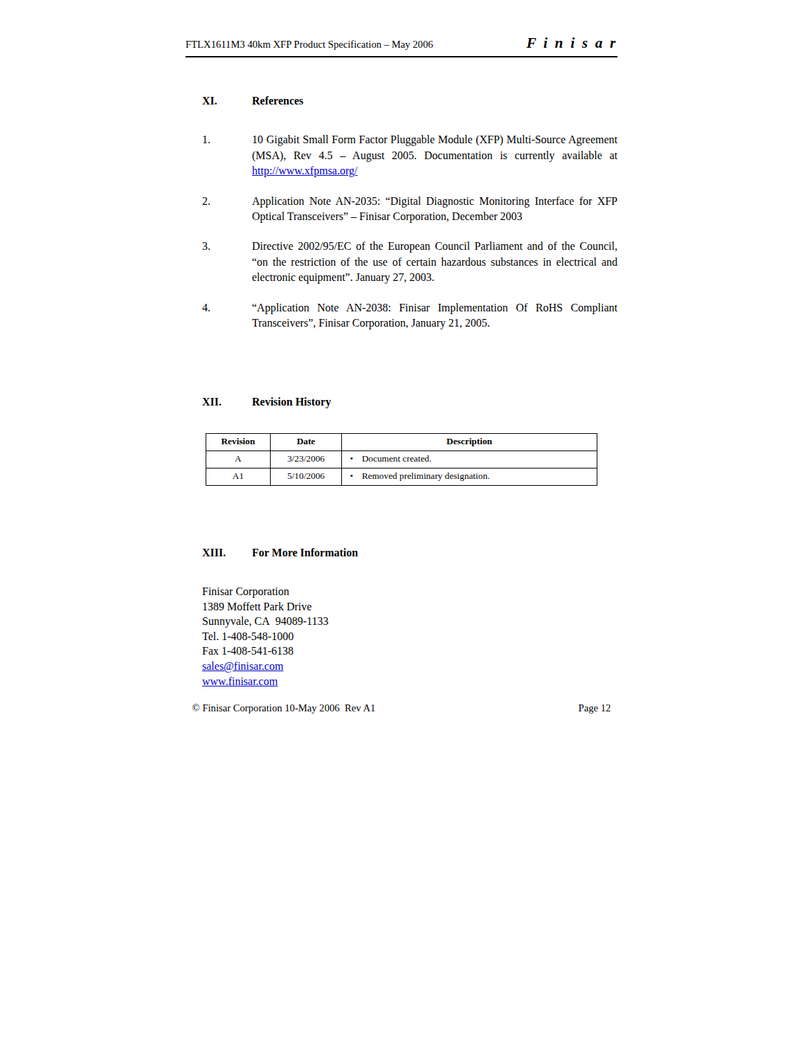FTLX1611M3 40km XFP Product Specification – May 2006
F i n i s a r
XI. References
1. 10 Gigabit Small Form Factor Pluggable Module (XFP) Multi-Source Agreement (MSA), Rev 4.5 – August 2005. Documentation is currently available at http://www.xfpmsa.org/
2. Application Note AN-2035: “Digital Diagnostic Monitoring Interface for XFP Optical Transceivers” – Finisar Corporation, December 2003
3. Directive 2002/95/EC of the European Council Parliament and of the Council, “on the restriction of the use of certain hazardous substances in electrical and electronic equipment”. January 27, 2003.
4. “Application Note AN-2038: Finisar Implementation Of RoHS Compliant Transceivers”, Finisar Corporation, January 21, 2005.
XII. Revision History
| Revision | Date | Description |
| --- | --- | --- |
| A | 3/23/2006 | Document created. |
| A1 | 5/10/2006 | Removed preliminary designation. |
XIII. For More Information
Finisar Corporation
1389 Moffett Park Drive
Sunnyvale, CA 94089-1133
Tel. 1-408-548-1000
Fax 1-408-541-6138
sales@finisar.com
www.finisar.com
© Finisar Corporation 10-May 2006 Rev A1
Page 12